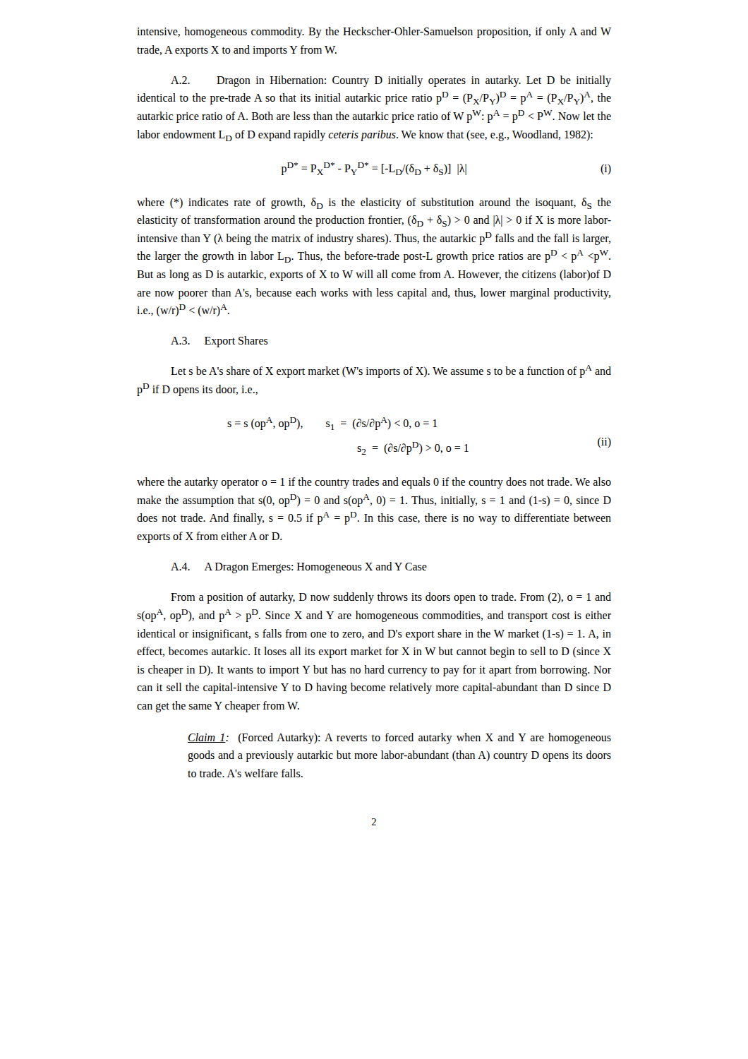intensive, homogeneous commodity. By the Heckscher-Ohler-Samuelson proposition, if only A and W trade, A exports X to and imports Y from W.
A.2. Dragon in Hibernation: Country D initially operates in autarky. Let D be initially identical to the pre-trade A so that its initial autarkic price ratio pD = (PX/PY)D = pA = (PX/PY)A, the autarkic price ratio of A. Both are less than the autarkic price ratio of W pW: pA = pD < PW. Now let the labor endowment LD of D expand rapidly ceteris paribus. We know that (see, e.g., Woodland, 1982):
pD* = PXD* - PYD* = [-LD/(δD + δS)] |λ| (i)
where (*) indicates rate of growth, δD is the elasticity of substitution around the isoquant, δS the elasticity of transformation around the production frontier, (δD + δS) > 0 and |λ| > 0 if X is more labor-intensive than Y (λ being the matrix of industry shares). Thus, the autarkic pD falls and the fall is larger, the larger the growth in labor LD. Thus, the before-trade post-L growth price ratios are pD < pA <pW. But as long as D is autarkic, exports of X to W will all come from A. However, the citizens (labor)of D are now poorer than A's, because each works with less capital and, thus, lower marginal productivity, i.e., (w/r)D < (w/r)A.
A.3. Export Shares
Let s be A's share of X export market (W's imports of X). We assume s to be a function of pA and pD if D opens its door, i.e.,
s = s (opA, opD), s1 = (∂s/∂pA) < 0, o = 1
s2 = (∂s/∂pD) > 0, o = 1
(ii)
where the autarky operator o = 1 if the country trades and equals 0 if the country does not trade. We also make the assumption that s(0, opD) = 0 and s(opA, 0) = 1. Thus, initially, s = 1 and (1-s) = 0, since D does not trade. And finally, s = 0.5 if pA = pD. In this case, there is no way to differentiate between exports of X from either A or D.
A.4. A Dragon Emerges: Homogeneous X and Y Case
From a position of autarky, D now suddenly throws its doors open to trade. From (2), o = 1 and s(opA, opD), and pA > pD. Since X and Y are homogeneous commodities, and transport cost is either identical or insignificant, s falls from one to zero, and D's export share in the W market (1-s) = 1. A, in effect, becomes autarkic. It loses all its export market for X in W but cannot begin to sell to D (since X is cheaper in D). It wants to import Y but has no hard currency to pay for it apart from borrowing. Nor can it sell the capital-intensive Y to D having become relatively more capital-abundant than D since D can get the same Y cheaper from W.
Claim 1: (Forced Autarky): A reverts to forced autarky when X and Y are homogeneous goods and a previously autarkic but more labor-abundant (than A) country D opens its doors to trade. A's welfare falls.
2